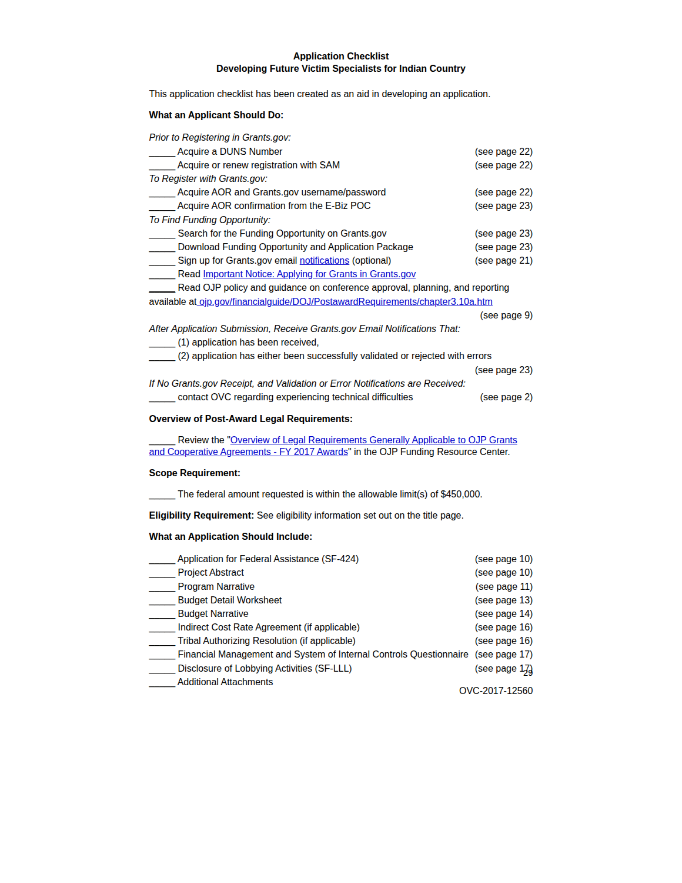Application Checklist
Developing Future Victim Specialists for Indian Country
This application checklist has been created as an aid in developing an application.
What an Applicant Should Do:
| Prior to Registering in Grants.gov: |
| _____ Acquire a DUNS Number | (see page 22) |
| _____ Acquire or renew registration with SAM | (see page 22) |
| To Register with Grants.gov: |
| _____ Acquire AOR and Grants.gov username/password | (see page 22) |
| _____ Acquire AOR confirmation from the E-Biz POC | (see page 23) |
| To Find Funding Opportunity: |
| _____ Search for the Funding Opportunity on Grants.gov | (see page 23) |
| _____ Download Funding Opportunity and Application Package | (see page 23) |
| _____ Sign up for Grants.gov email notifications (optional) | (see page 21) |
| _____ Read Important Notice: Applying for Grants in Grants.gov |
| _____ Read OJP policy and guidance on conference approval, planning, and reporting |
| available at ojp.gov/financialguide/DOJ/PostawardRequirements/chapter3.10a.htm |
| | (see page 9) |
| After Application Submission, Receive Grants.gov Email Notifications That: |
| _____ (1) application has been received, |
| _____ (2) application has either been successfully validated or rejected with errors |
| | (see page 23) |
| If No Grants.gov Receipt, and Validation or Error Notifications are Received: |
| _____ contact OVC regarding experiencing technical difficulties | (see page 2) |
Overview of Post-Award Legal Requirements:
_____ Review the "Overview of Legal Requirements Generally Applicable to OJP Grants and Cooperative Agreements - FY 2017 Awards" in the OJP Funding Resource Center.
Scope Requirement:
_____ The federal amount requested is within the allowable limit(s) of $450,000.
Eligibility Requirement: See eligibility information set out on the title page.
What an Application Should Include:
| _____ Application for Federal Assistance (SF-424) | (see page 10) |
| _____ Project Abstract | (see page 10) |
| _____ Program Narrative | (see page 11) |
| _____ Budget Detail Worksheet | (see page 13) |
| _____ Budget Narrative | (see page 14) |
| _____ Indirect Cost Rate Agreement (if applicable) | (see page 16) |
| _____ Tribal Authorizing Resolution (if applicable) | (see page 16) |
| _____ Financial Management and System of Internal Controls Questionnaire | (see page 17) |
| _____ Disclosure of Lobbying Activities (SF-LLL) | (see page 17) |
| _____ Additional Attachments | |
29
OVC-2017-12560